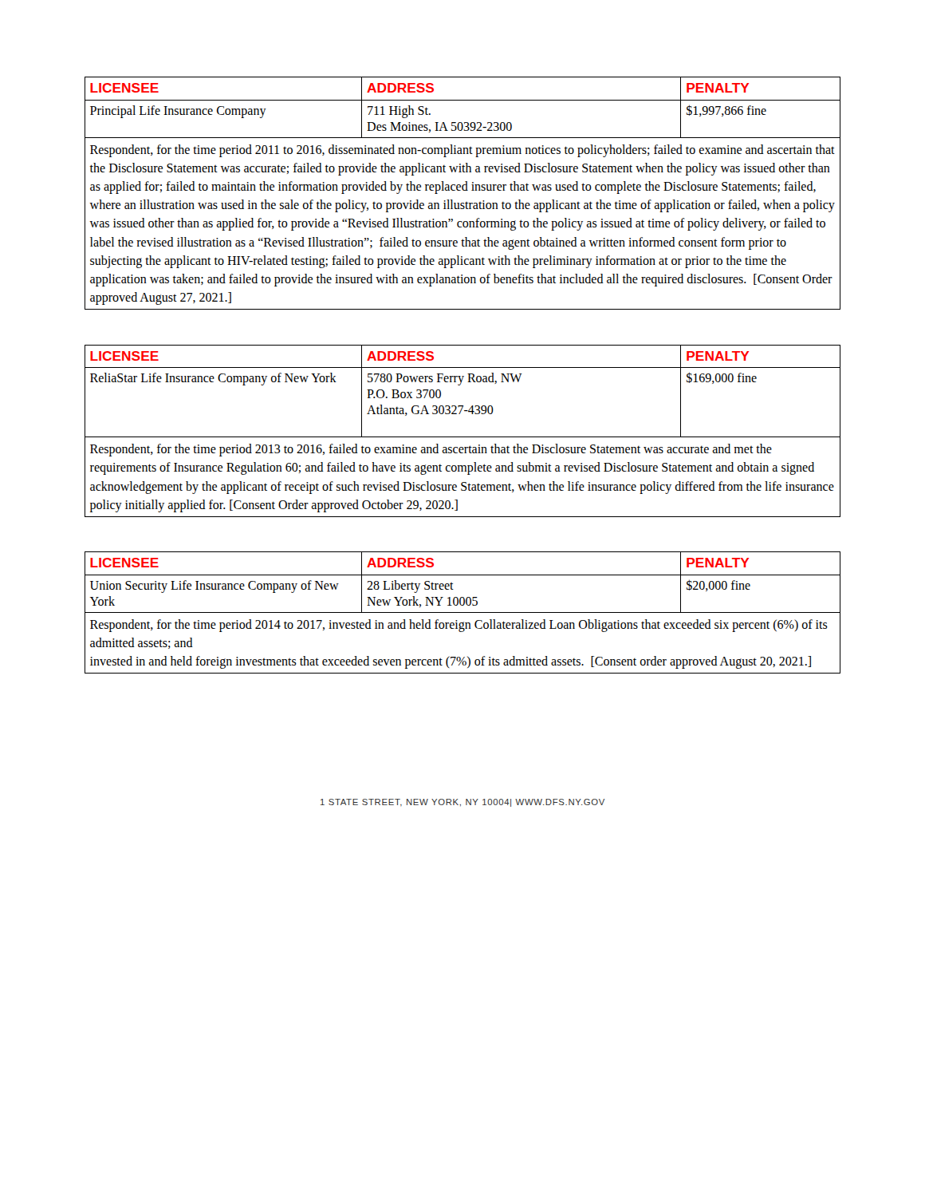| LICENSEE | ADDRESS | PENALTY |
| --- | --- | --- |
| Principal Life Insurance Company | 711 High St. Des Moines, IA 50392-2300 | $1,997,866 fine |
| Respondent, for the time period 2011 to 2016, disseminated non-compliant premium notices to policyholders; failed to examine and ascertain that the Disclosure Statement was accurate; failed to provide the applicant with a revised Disclosure Statement when the policy was issued other than as applied for; failed to maintain the information provided by the replaced insurer that was used to complete the Disclosure Statements; failed, where an illustration was used in the sale of the policy, to provide an illustration to the applicant at the time of application or failed, when a policy was issued other than as applied for, to provide a “Revised Illustration” conforming to the policy as issued at time of policy delivery, or failed to label the revised illustration as a “Revised Illustration”; failed to ensure that the agent obtained a written informed consent form prior to subjecting the applicant to HIV-related testing; failed to provide the applicant with the preliminary information at or prior to the time the application was taken; and failed to provide the insured with an explanation of benefits that included all the required disclosures. [Consent Order approved August 27, 2021.] |
| LICENSEE | ADDRESS | PENALTY |
| --- | --- | --- |
| ReliaStar Life Insurance Company of New York | 5780 Powers Ferry Road, NW P.O. Box 3700 Atlanta, GA 30327-4390 | $169,000 fine |
| Respondent, for the time period 2013 to 2016, failed to examine and ascertain that the Disclosure Statement was accurate and met the requirements of Insurance Regulation 60; and failed to have its agent complete and submit a revised Disclosure Statement and obtain a signed acknowledgement by the applicant of receipt of such revised Disclosure Statement, when the life insurance policy differed from the life insurance policy initially applied for. [Consent Order approved October 29, 2020.] |
| LICENSEE | ADDRESS | PENALTY |
| --- | --- | --- |
| Union Security Life Insurance Company of New York | 28 Liberty Street New York, NY 10005 | $20,000 fine |
| Respondent, for the time period 2014 to 2017, invested in and held foreign Collateralized Loan Obligations that exceeded six percent (6%) of its admitted assets; and invested in and held foreign investments that exceeded seven percent (7%) of its admitted assets. [Consent order approved August 20, 2021.] |
1 STATE STREET, NEW YORK, NY 10004| WWW.DFS.NY.GOV